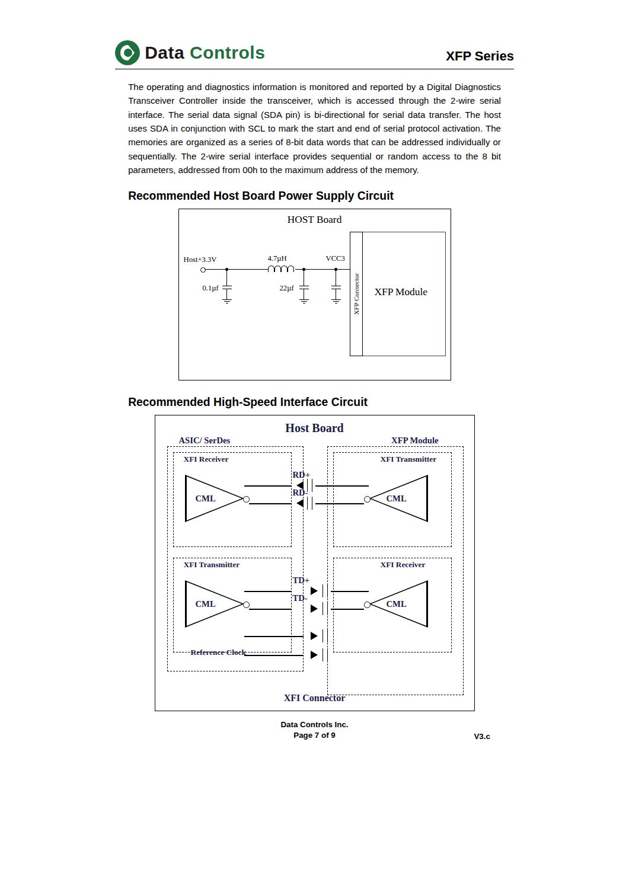Data Controls
XFP Series
The operating and diagnostics information is monitored and reported by a Digital Diagnostics Transceiver Controller inside the transceiver, which is accessed through the 2-wire serial interface. The serial data signal (SDA pin) is bi-directional for serial data transfer. The host uses SDA in conjunction with SCL to mark the start and end of serial protocol activation. The memories are organized as a series of 8-bit data words that can be addressed individually or sequentially. The 2-wire serial interface provides sequential or random access to the 8 bit parameters, addressed from 00h to the maximum address of the memory.
Recommended Host Board Power Supply Circuit
HOST Board
XFP Connector
XFP Module
Host+3.3V
4.7µH
VCC3
0.1µf
22µf
Recommended High-Speed Interface Circuit
Host Board
ASIC/ SerDes
XFP Module
XFI Receiver
CML
XFI Transmitter
CML
RD+
RD-
XFI Transmitter
CML
XFI Receiver
CML
TD+
TD-
Reference Clock
XFI Connector
Data Controls Inc.
Page 7 of 9
V3.c